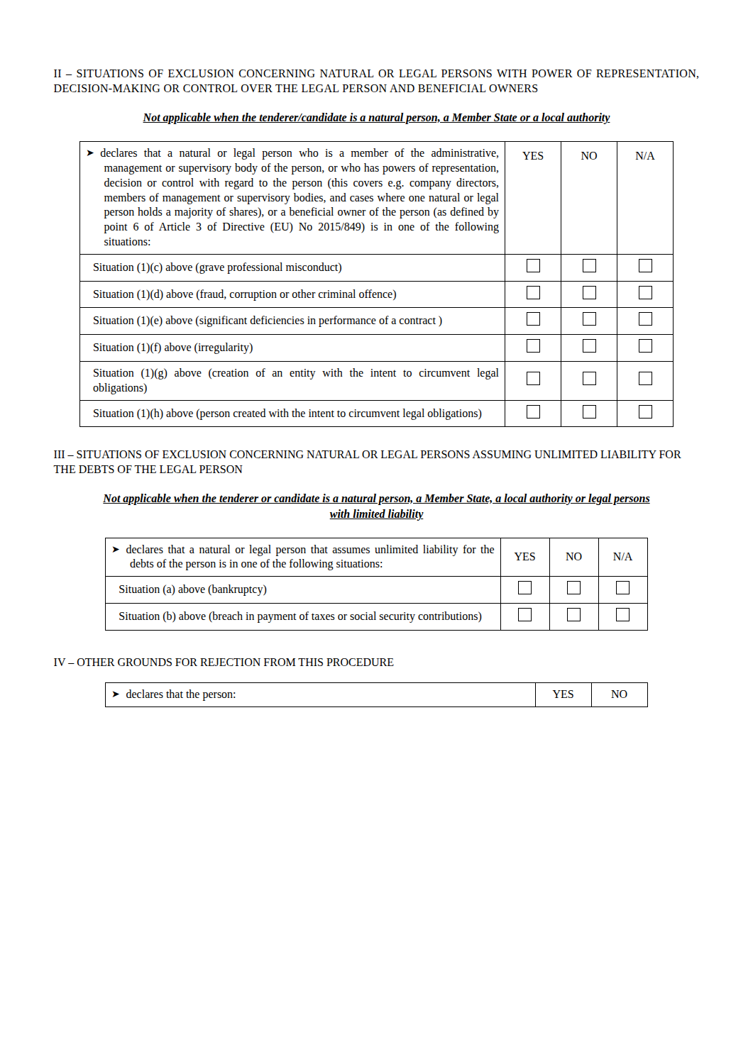II – SITUATIONS OF EXCLUSION CONCERNING NATURAL OR LEGAL PERSONS WITH POWER OF REPRESENTATION, DECISION-MAKING OR CONTROL OVER THE LEGAL PERSON AND BENEFICIAL OWNERS
Not applicable when the tenderer/candidate is a natural person, a Member State or a local authority
| declares that a natural or legal person who is a member of the administrative, management or supervisory body of the person, or who has powers of representation, decision or control with regard to the person (this covers e.g. company directors, members of management or supervisory bodies, and cases where one natural or legal person holds a majority of shares), or a beneficial owner of the person (as defined by point 6 of Article 3 of Directive (EU) No 2015/849) is in one of the following situations: | YES | NO | N/A |
| Situation (1)(c) above (grave professional misconduct) | | | |
| Situation (1)(d) above (fraud, corruption or other criminal offence) | | | |
| Situation (1)(e) above (significant deficiencies in performance of a contract ) | | | |
| Situation (1)(f) above (irregularity) | | | |
| Situation (1)(g) above (creation of an entity with the intent to circumvent legal obligations) | | | |
| Situation (1)(h) above (person created with the intent to circumvent legal obligations) | | | |
III – SITUATIONS OF EXCLUSION CONCERNING NATURAL OR LEGAL PERSONS ASSUMING UNLIMITED LIABILITY FOR THE DEBTS OF THE LEGAL PERSON
Not applicable when the tenderer or candidate is a natural person, a Member State, a local authority or legal persons with limited liability
| declares that a natural or legal person that assumes unlimited liability for the debts of the person is in one of the following situations: | YES | NO | N/A |
| Situation (a) above (bankruptcy) | | | |
| Situation (b) above (breach in payment of taxes or social security contributions) | | | |
IV – OTHER GROUNDS FOR REJECTION FROM THIS PROCEDURE
| declares that the person: | YES | NO |